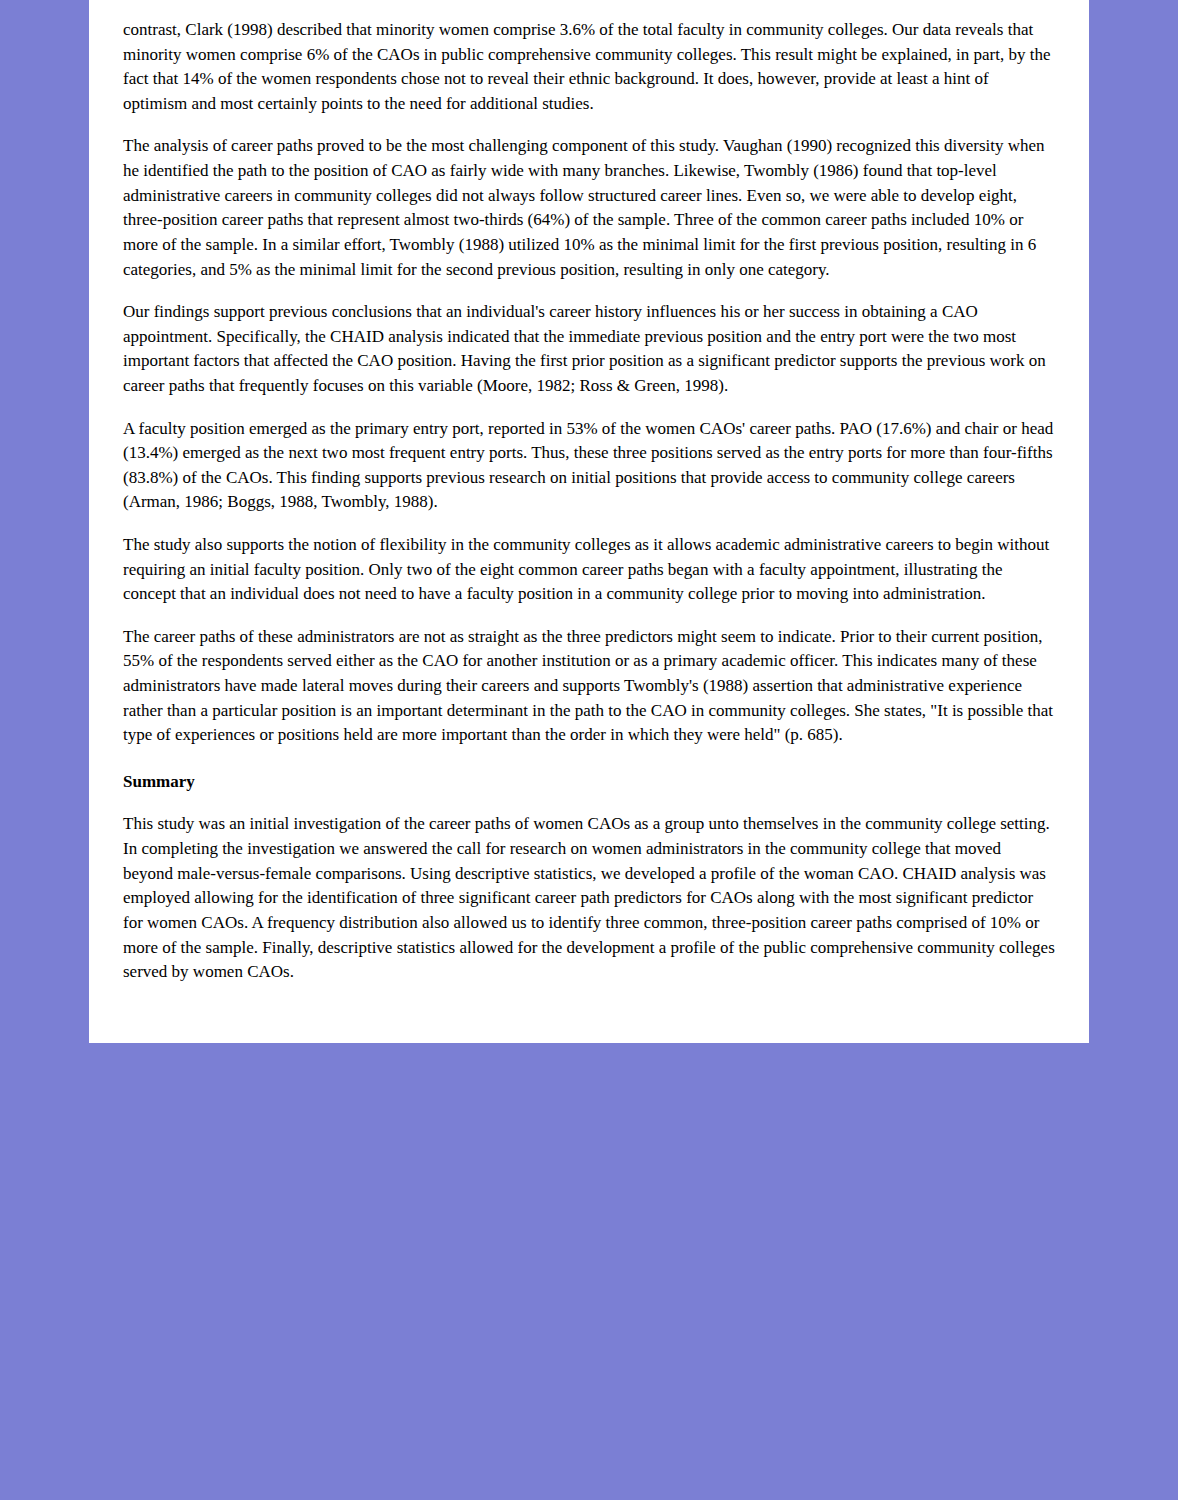contrast, Clark (1998) described that minority women comprise 3.6% of the total faculty in community colleges. Our data reveals that minority women comprise 6% of the CAOs in public comprehensive community colleges. This result might be explained, in part, by the fact that 14% of the women respondents chose not to reveal their ethnic background. It does, however, provide at least a hint of optimism and most certainly points to the need for additional studies.
The analysis of career paths proved to be the most challenging component of this study. Vaughan (1990) recognized this diversity when he identified the path to the position of CAO as fairly wide with many branches. Likewise, Twombly (1986) found that top-level administrative careers in community colleges did not always follow structured career lines. Even so, we were able to develop eight, three-position career paths that represent almost two-thirds (64%) of the sample. Three of the common career paths included 10% or more of the sample. In a similar effort, Twombly (1988) utilized 10% as the minimal limit for the first previous position, resulting in 6 categories, and 5% as the minimal limit for the second previous position, resulting in only one category.
Our findings support previous conclusions that an individual's career history influences his or her success in obtaining a CAO appointment. Specifically, the CHAID analysis indicated that the immediate previous position and the entry port were the two most important factors that affected the CAO position. Having the first prior position as a significant predictor supports the previous work on career paths that frequently focuses on this variable (Moore, 1982; Ross & Green, 1998).
A faculty position emerged as the primary entry port, reported in 53% of the women CAOs' career paths. PAO (17.6%) and chair or head (13.4%) emerged as the next two most frequent entry ports. Thus, these three positions served as the entry ports for more than four-fifths (83.8%) of the CAOs. This finding supports previous research on initial positions that provide access to community college careers (Arman, 1986; Boggs, 1988, Twombly, 1988).
The study also supports the notion of flexibility in the community colleges as it allows academic administrative careers to begin without requiring an initial faculty position. Only two of the eight common career paths began with a faculty appointment, illustrating the concept that an individual does not need to have a faculty position in a community college prior to moving into administration.
The career paths of these administrators are not as straight as the three predictors might seem to indicate. Prior to their current position, 55% of the respondents served either as the CAO for another institution or as a primary academic officer. This indicates many of these administrators have made lateral moves during their careers and supports Twombly's (1988) assertion that administrative experience rather than a particular position is an important determinant in the path to the CAO in community colleges. She states, "It is possible that type of experiences or positions held are more important than the order in which they were held" (p. 685).
Summary
This study was an initial investigation of the career paths of women CAOs as a group unto themselves in the community college setting. In completing the investigation we answered the call for research on women administrators in the community college that moved beyond male-versus-female comparisons. Using descriptive statistics, we developed a profile of the woman CAO. CHAID analysis was employed allowing for the identification of three significant career path predictors for CAOs along with the most significant predictor for women CAOs. A frequency distribution also allowed us to identify three common, three-position career paths comprised of 10% or more of the sample. Finally, descriptive statistics allowed for the development a profile of the public comprehensive community colleges served by women CAOs.